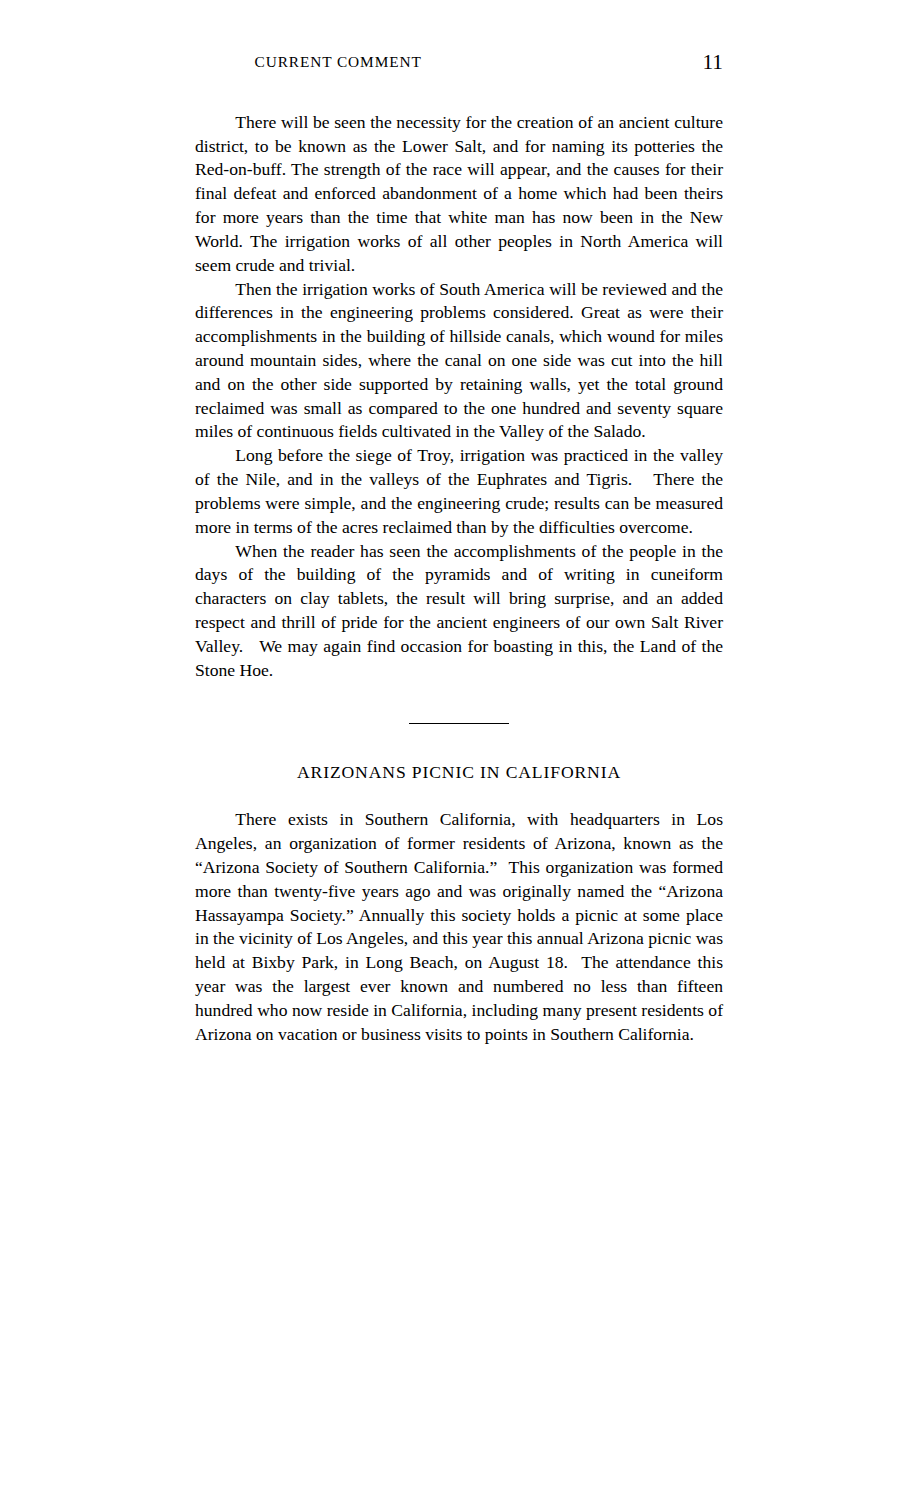Current Comment 11
There will be seen the necessity for the creation of an ancient culture district, to be known as the Lower Salt, and for naming its potteries the Red-on-buff. The strength of the race will appear, and the causes for their final defeat and enforced abandonment of a home which had been theirs for more years than the time that white man has now been in the New World. The irrigation works of all other peoples in North America will seem crude and trivial.
Then the irrigation works of South America will be reviewed and the differences in the engineering problems considered. Great as were their accomplishments in the building of hillside canals, which wound for miles around mountain sides, where the canal on one side was cut into the hill and on the other side supported by retaining walls, yet the total ground reclaimed was small as compared to the one hundred and seventy square miles of continuous fields cultivated in the Valley of the Salado.
Long before the siege of Troy, irrigation was practiced in the valley of the Nile, and in the valleys of the Euphrates and Tigris. There the problems were simple, and the engineering crude; results can be measured more in terms of the acres re­claimed than by the difficulties overcome.
When the reader has seen the accomplishments of the people in the days of the building of the pyramids and of writing in cuneiform characters on clay tablets, the result will bring surprise, and an added respect and thrill of pride for the ancient engineers of our own Salt River Valley. We may again find occasion for boasting in this, the Land of the Stone Hoe.
ARIZONANS PICNIC IN CALIFORNIA
There exists in Southern California, with headquarters in Los Angeles, an organization of former residents of Arizona, known as the “Arizona Society of Southern California.” This organization was formed more than twenty-five years ago and was originally named the “Arizona Hassayampa Society.” Annually this society holds a picnic at some place in the vicinity of Los Angeles, and this year this annual Arizona picnic was held at Bixby Park, in Long Beach, on August 18. The attend­ance this year was the largest ever known and numbered no less than fifteen hundred who now reside in California, including many present residents of Arizona on vacation or business visits to points in Southern California.